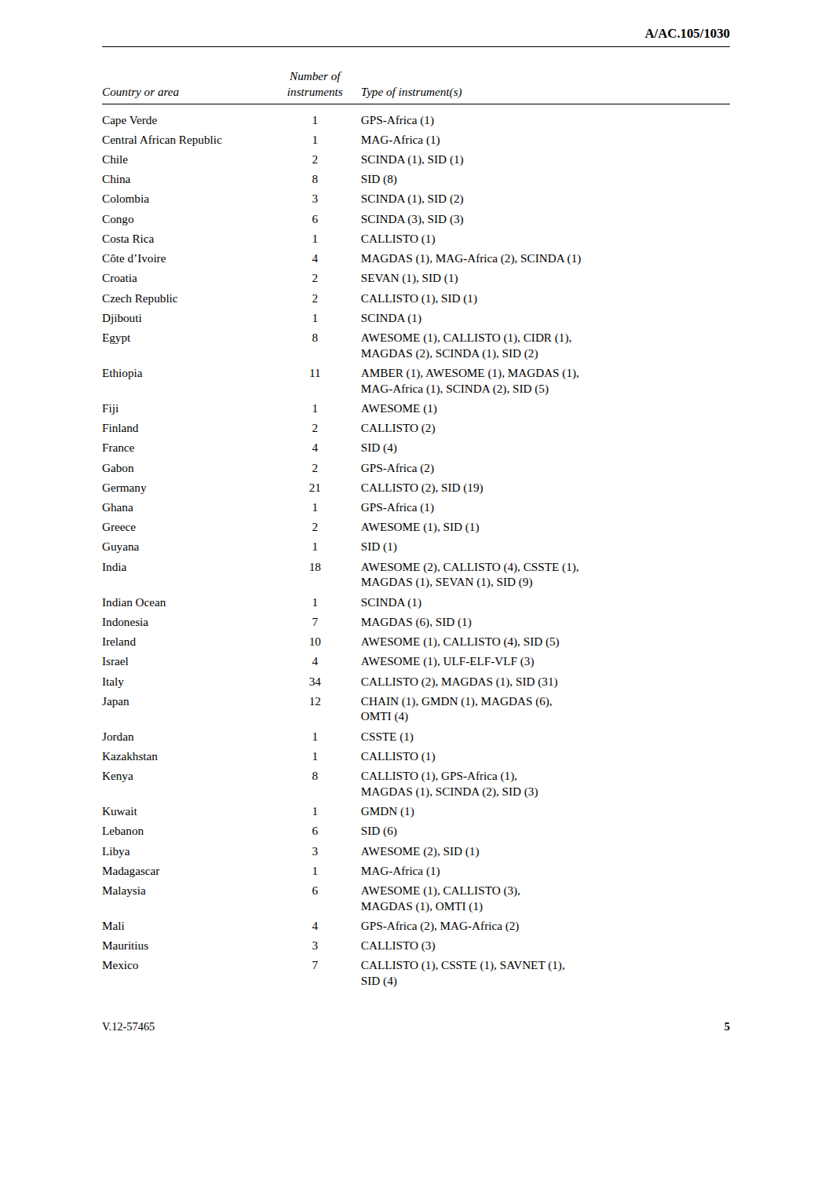A/AC.105/1030
| Country or area | Number of instruments | Type of instrument(s) |
| --- | --- | --- |
| Cape Verde | 1 | GPS-Africa (1) |
| Central African Republic | 1 | MAG-Africa (1) |
| Chile | 2 | SCINDA (1), SID (1) |
| China | 8 | SID (8) |
| Colombia | 3 | SCINDA (1), SID (2) |
| Congo | 6 | SCINDA (3), SID (3) |
| Costa Rica | 1 | CALLISTO (1) |
| Côte d’Ivoire | 4 | MAGDAS (1), MAG-Africa (2), SCINDA (1) |
| Croatia | 2 | SEVAN (1), SID (1) |
| Czech Republic | 2 | CALLISTO (1), SID (1) |
| Djibouti | 1 | SCINDA (1) |
| Egypt | 8 | AWESOME (1), CALLISTO (1), CIDR (1), MAGDAS (2), SCINDA (1), SID (2) |
| Ethiopia | 11 | AMBER (1), AWESOME (1), MAGDAS (1), MAG-Africa (1), SCINDA (2), SID (5) |
| Fiji | 1 | AWESOME (1) |
| Finland | 2 | CALLISTO (2) |
| France | 4 | SID (4) |
| Gabon | 2 | GPS-Africa (2) |
| Germany | 21 | CALLISTO (2), SID (19) |
| Ghana | 1 | GPS-Africa (1) |
| Greece | 2 | AWESOME (1), SID (1) |
| Guyana | 1 | SID (1) |
| India | 18 | AWESOME (2), CALLISTO (4), CSSTE (1), MAGDAS (1), SEVAN (1), SID (9) |
| Indian Ocean | 1 | SCINDA (1) |
| Indonesia | 7 | MAGDAS (6), SID (1) |
| Ireland | 10 | AWESOME (1), CALLISTO (4), SID (5) |
| Israel | 4 | AWESOME (1), ULF-ELF-VLF (3) |
| Italy | 34 | CALLISTO (2), MAGDAS (1), SID (31) |
| Japan | 12 | CHAIN (1), GMDN (1), MAGDAS (6), OMTI (4) |
| Jordan | 1 | CSSTE (1) |
| Kazakhstan | 1 | CALLISTO (1) |
| Kenya | 8 | CALLISTO (1), GPS-Africa (1), MAGDAS (1), SCINDA (2), SID (3) |
| Kuwait | 1 | GMDN (1) |
| Lebanon | 6 | SID (6) |
| Libya | 3 | AWESOME (2), SID (1) |
| Madagascar | 1 | MAG-Africa (1) |
| Malaysia | 6 | AWESOME (1), CALLISTO (3), MAGDAS (1), OMTI (1) |
| Mali | 4 | GPS-Africa (2), MAG-Africa (2) |
| Mauritius | 3 | CALLISTO (3) |
| Mexico | 7 | CALLISTO (1), CSSTE (1), SAVNET (1), SID (4) |
V.12-57465 5